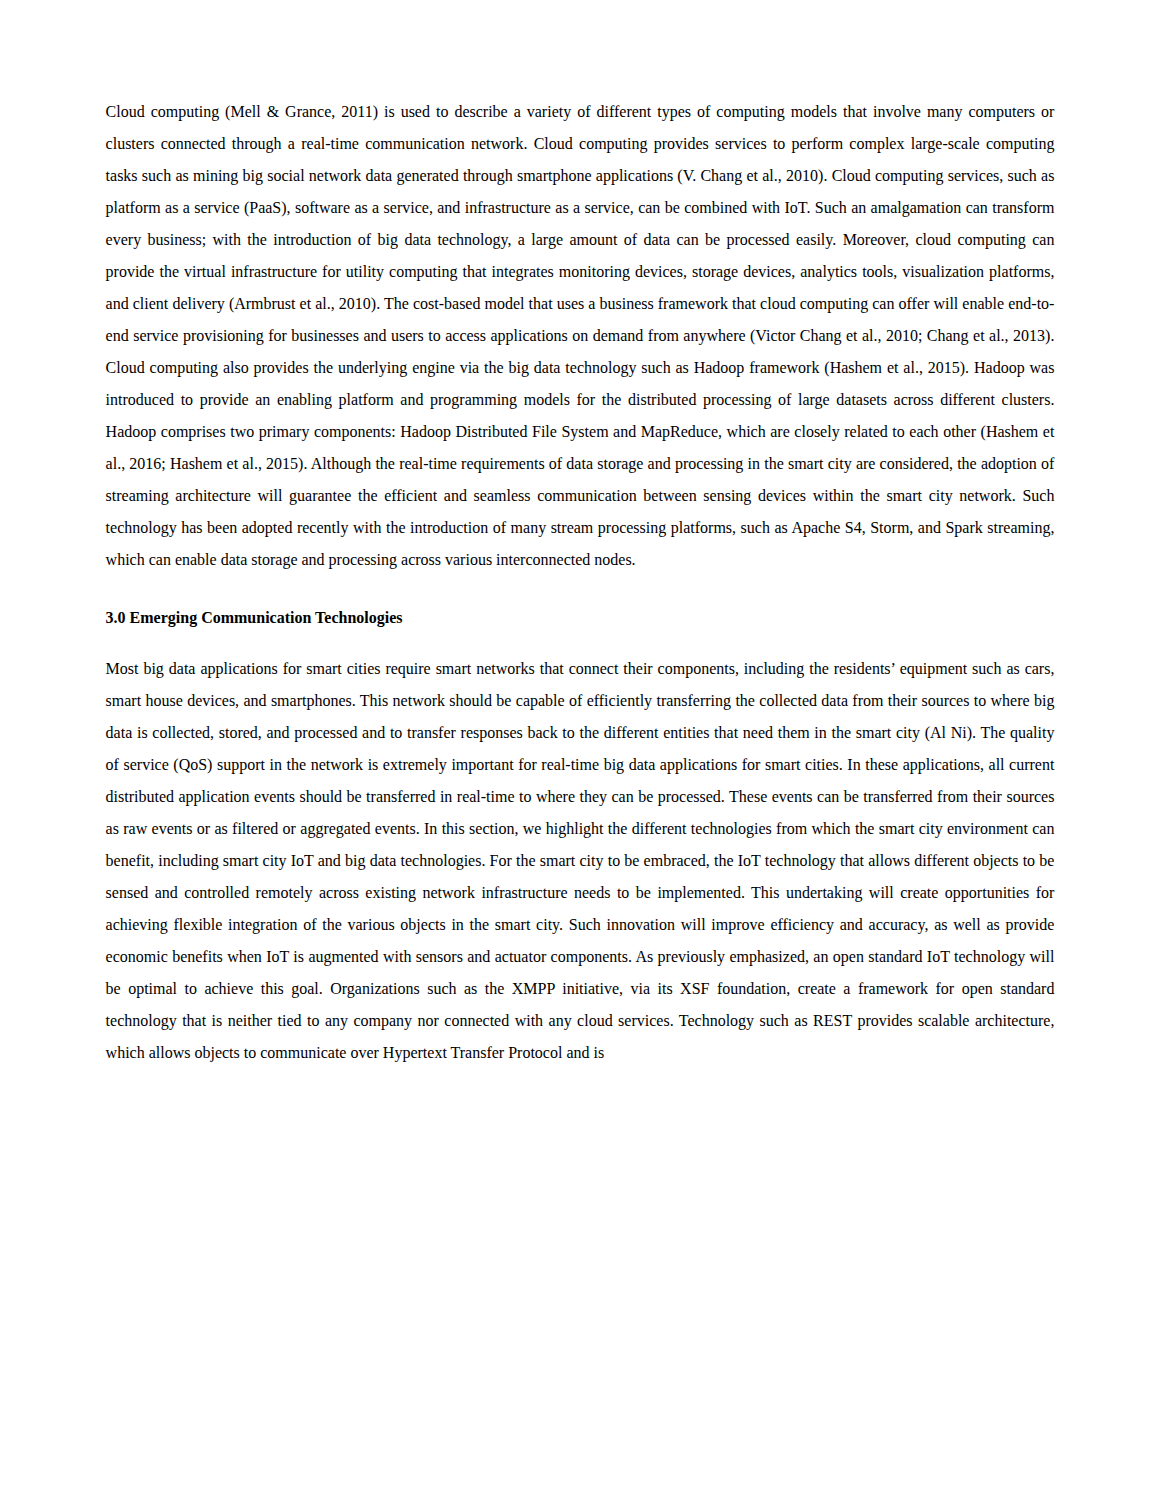Cloud computing (Mell & Grance, 2011) is used to describe a variety of different types of computing models that involve many computers or clusters connected through a real-time communication network. Cloud computing provides services to perform complex large-scale computing tasks such as mining big social network data generated through smartphone applications (V. Chang et al., 2010). Cloud computing services, such as platform as a service (PaaS), software as a service, and infrastructure as a service, can be combined with IoT. Such an amalgamation can transform every business; with the introduction of big data technology, a large amount of data can be processed easily. Moreover, cloud computing can provide the virtual infrastructure for utility computing that integrates monitoring devices, storage devices, analytics tools, visualization platforms, and client delivery (Armbrust et al., 2010). The cost-based model that uses a business framework that cloud computing can offer will enable end-to-end service provisioning for businesses and users to access applications on demand from anywhere (Victor Chang et al., 2010; Chang et al., 2013). Cloud computing also provides the underlying engine via the big data technology such as Hadoop framework (Hashem et al., 2015). Hadoop was introduced to provide an enabling platform and programming models for the distributed processing of large datasets across different clusters. Hadoop comprises two primary components: Hadoop Distributed File System and MapReduce, which are closely related to each other (Hashem et al., 2016; Hashem et al., 2015). Although the real-time requirements of data storage and processing in the smart city are considered, the adoption of streaming architecture will guarantee the efficient and seamless communication between sensing devices within the smart city network. Such technology has been adopted recently with the introduction of many stream processing platforms, such as Apache S4, Storm, and Spark streaming, which can enable data storage and processing across various interconnected nodes.
3.0 Emerging Communication Technologies
Most big data applications for smart cities require smart networks that connect their components, including the residents’ equipment such as cars, smart house devices, and smartphones. This network should be capable of efficiently transferring the collected data from their sources to where big data is collected, stored, and processed and to transfer responses back to the different entities that need them in the smart city (Al Ni). The quality of service (QoS) support in the network is extremely important for real-time big data applications for smart cities. In these applications, all current distributed application events should be transferred in real-time to where they can be processed. These events can be transferred from their sources as raw events or as filtered or aggregated events. In this section, we highlight the different technologies from which the smart city environment can benefit, including smart city IoT and big data technologies. For the smart city to be embraced, the IoT technology that allows different objects to be sensed and controlled remotely across existing network infrastructure needs to be implemented. This undertaking will create opportunities for achieving flexible integration of the various objects in the smart city. Such innovation will improve efficiency and accuracy, as well as provide economic benefits when IoT is augmented with sensors and actuator components. As previously emphasized, an open standard IoT technology will be optimal to achieve this goal. Organizations such as the XMPP initiative, via its XSF foundation, create a framework for open standard technology that is neither tied to any company nor connected with any cloud services. Technology such as REST provides scalable architecture, which allows objects to communicate over Hypertext Transfer Protocol and is